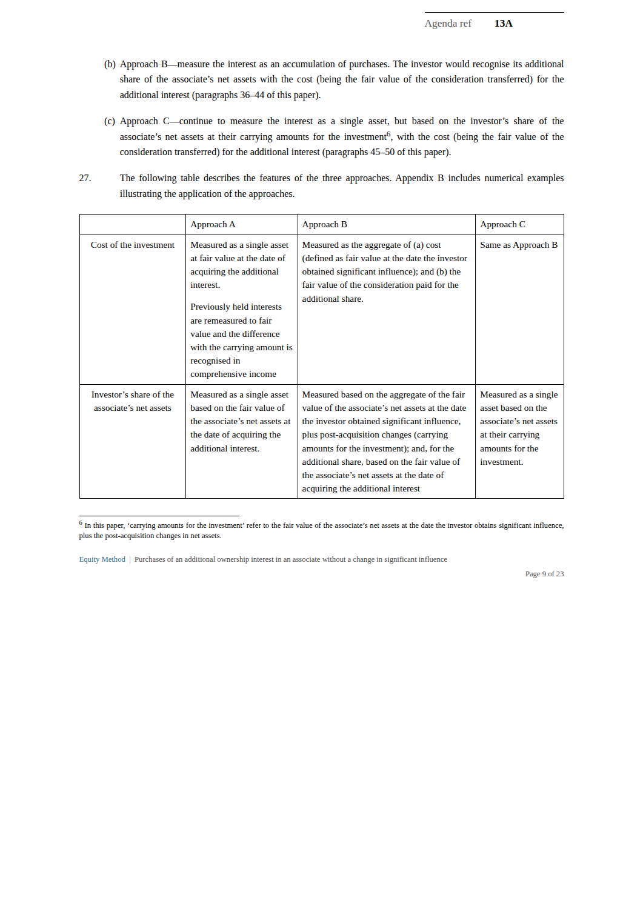Agenda ref 13A
(b)
Approach B—measure the interest as an accumulation of purchases. The investor would recognise its additional share of the associate’s net assets with the cost (being the fair value of the consideration transferred) for the additional interest (paragraphs 36–44 of this paper).
(c)
Approach C—continue to measure the interest as a single asset, but based on the investor’s share of the associate’s net assets at their carrying amounts for the investment6, with the cost (being the fair value of the consideration transferred) for the additional interest (paragraphs 45–50 of this paper).
27.
The following table describes the features of the three approaches. Appendix B includes numerical examples illustrating the application of the approaches.
| | Approach A | Approach B | Approach C |
| --- | --- | --- | --- |
| Cost of the investment | Measured as a single asset at fair value at the date of acquiring the additional interest. Previously held interests are remeasured to fair value and the difference with the carrying amount is recognised in comprehensive income | Measured as the aggregate of (a) cost (defined as fair value at the date the investor obtained significant influence); and (b) the fair value of the consideration paid for the additional share. | Same as Approach B |
| Investor’s share of the associate’s net assets | Measured as a single asset based on the fair value of the associate’s net assets at the date of acquiring the additional interest. | Measured based on the aggregate of the fair value of the associate’s net assets at the date the investor obtained significant influence, plus post-acquisition changes (carrying amounts for the investment); and, for the additional share, based on the fair value of the associate’s net assets at the date of acquiring the additional interest | Measured as a single asset based on the associate’s net assets at their carrying amounts for the investment. |
6 In this paper, ‘carrying amounts for the investment’ refer to the fair value of the associate’s net assets at the date the investor obtains significant influence, plus the post-acquisition changes in net assets.
Equity Method|Purchases of an additional ownership interest in an associate without a change in significant influence
Page 9 of 23